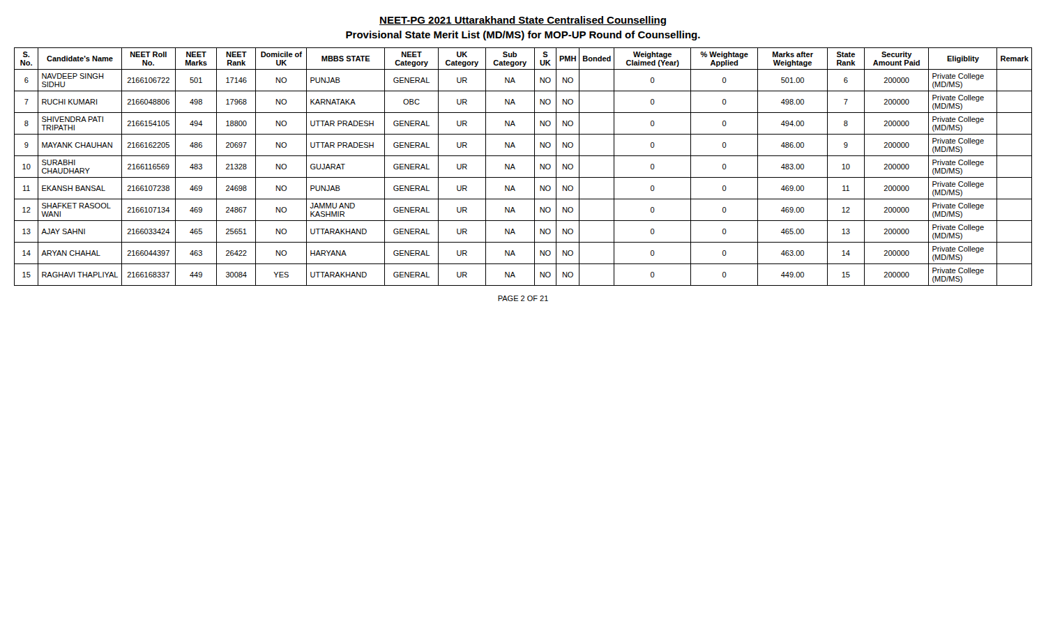NEET-PG 2021 Uttarakhand State Centralised Counselling
Provisional State Merit List (MD/MS) for MOP-UP Round of Counselling.
| S. No. | Candidate's Name | NEET Roll No. | NEET Marks | NEET Rank | Domicile of UK | MBBS STATE | NEET Category | UK Category | Sub Category | S UK | PMH | Bonded | Weightage Claimed (Year) | % Weightage Applied | Marks after Weightage | State Rank | Security Amount Paid | Eligiblity | Remark |
| --- | --- | --- | --- | --- | --- | --- | --- | --- | --- | --- | --- | --- | --- | --- | --- | --- | --- | --- | --- |
| 6 | NAVDEEP SINGH SIDHU | 2166106722 | 501 | 17146 | NO | PUNJAB | GENERAL | UR | NA | NO | NO | | 0 | 0 | 501.00 | 6 | 200000 | Private College (MD/MS) | |
| 7 | RUCHI KUMARI | 2166048806 | 498 | 17968 | NO | KARNATAKA | OBC | UR | NA | NO | NO | | 0 | 0 | 498.00 | 7 | 200000 | Private College (MD/MS) | |
| 8 | SHIVENDRA PATI TRIPATHI | 2166154105 | 494 | 18800 | NO | UTTAR PRADESH | GENERAL | UR | NA | NO | NO | | 0 | 0 | 494.00 | 8 | 200000 | Private College (MD/MS) | |
| 9 | MAYANK CHAUHAN | 2166162205 | 486 | 20697 | NO | UTTAR PRADESH | GENERAL | UR | NA | NO | NO | | 0 | 0 | 486.00 | 9 | 200000 | Private College (MD/MS) | |
| 10 | SURABHI CHAUDHARY | 2166116569 | 483 | 21328 | NO | GUJARAT | GENERAL | UR | NA | NO | NO | | 0 | 0 | 483.00 | 10 | 200000 | Private College (MD/MS) | |
| 11 | EKANSH BANSAL | 2166107238 | 469 | 24698 | NO | PUNJAB | GENERAL | UR | NA | NO | NO | | 0 | 0 | 469.00 | 11 | 200000 | Private College (MD/MS) | |
| 12 | SHAFKET RASOOL WANI | 2166107134 | 469 | 24867 | NO | JAMMU AND KASHMIR | GENERAL | UR | NA | NO | NO | | 0 | 0 | 469.00 | 12 | 200000 | Private College (MD/MS) | |
| 13 | AJAY SAHNI | 2166033424 | 465 | 25651 | NO | UTTARAKHAND | GENERAL | UR | NA | NO | NO | | 0 | 0 | 465.00 | 13 | 200000 | Private College (MD/MS) | |
| 14 | ARYAN CHAHAL | 2166044397 | 463 | 26422 | NO | HARYANA | GENERAL | UR | NA | NO | NO | | 0 | 0 | 463.00 | 14 | 200000 | Private College (MD/MS) | |
| 15 | RAGHAVI THAPLIYAL | 2166168337 | 449 | 30084 | YES | UTTARAKHAND | GENERAL | UR | NA | NO | NO | | 0 | 0 | 449.00 | 15 | 200000 | Private College (MD/MS) | |
PAGE 2 OF 21